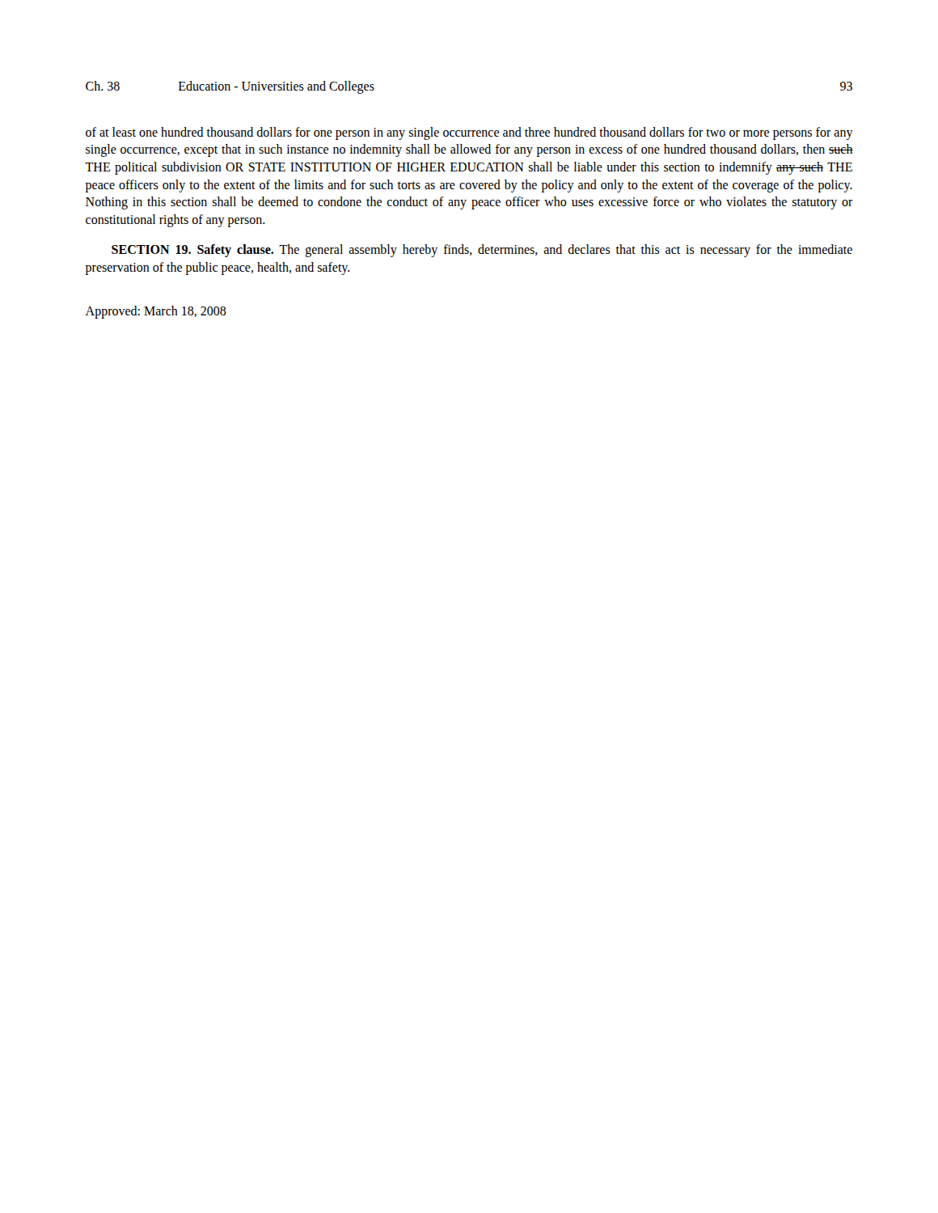Ch. 38 Education - Universities and Colleges 93
of at least one hundred thousand dollars for one person in any single occurrence and three hundred thousand dollars for two or more persons for any single occurrence, except that in such instance no indemnity shall be allowed for any person in excess of one hundred thousand dollars, then such THE political subdivision OR STATE INSTITUTION OF HIGHER EDUCATION shall be liable under this section to indemnify any such THE peace officers only to the extent of the limits and for such torts as are covered by the policy and only to the extent of the coverage of the policy. Nothing in this section shall be deemed to condone the conduct of any peace officer who uses excessive force or who violates the statutory or constitutional rights of any person.
SECTION 19. Safety clause. The general assembly hereby finds, determines, and declares that this act is necessary for the immediate preservation of the public peace, health, and safety.
Approved: March 18, 2008